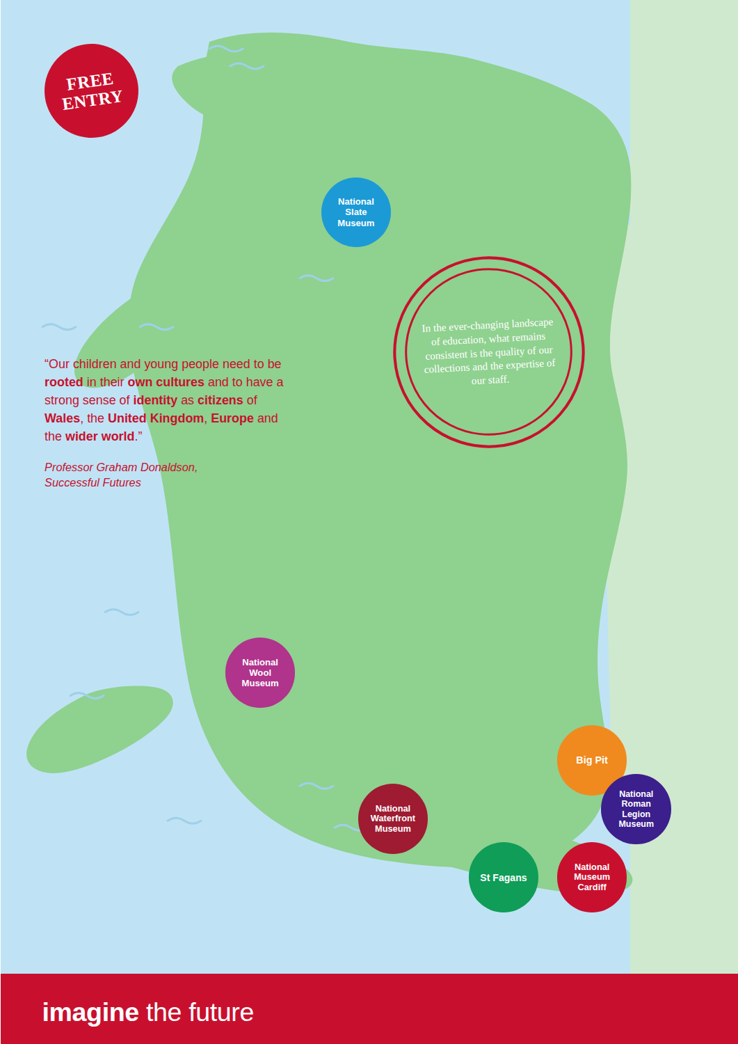FREE
ENTRY
“Our children and young people need to be rooted in their own cultures and to have a strong sense of identity as citizens of Wales, the United Kingdom, Europe and the wider world.”
Professor Graham Donaldson,
Successful Futures
In the ever-changing landscape of education, what remains consistent is the quality of our collections and the expertise of our staff.
National
Slate
Museum
National
Wool
Museum
Big Pit
National
Waterfront
Museum
National
Roman
Legion
Museum
St Fagans
National
Museum
Cardiff
imagine the future